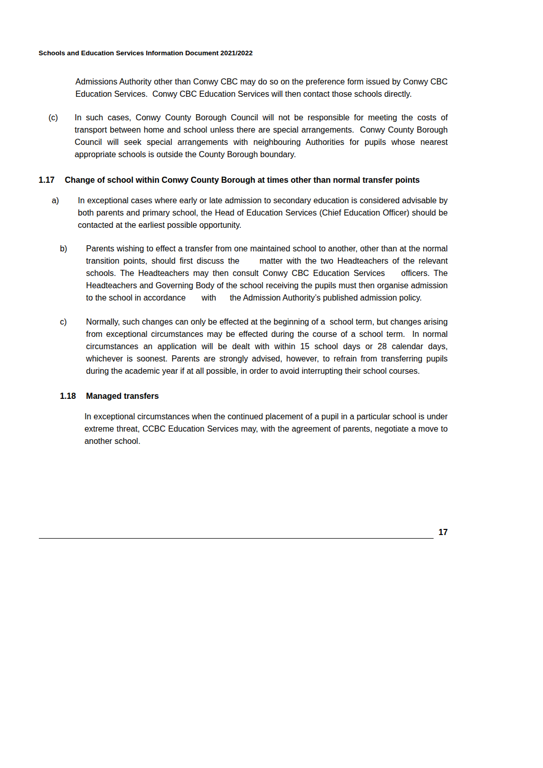Schools and Education Services Information Document 2021/2022
Admissions Authority other than Conwy CBC may do so on the preference form issued by Conwy CBC Education Services. Conwy CBC Education Services will then contact those schools directly.
(c)
In such cases, Conwy County Borough Council will not be responsible for meeting the costs of transport between home and school unless there are special arrangements. Conwy County Borough Council will seek special arrangements with neighbouring Authorities for pupils whose nearest appropriate schools is outside the County Borough boundary.
1.17 Change of school within Conwy County Borough at times other than normal transfer points
a)
In exceptional cases where early or late admission to secondary education is considered advisable by both parents and primary school, the Head of Education Services (Chief Education Officer) should be contacted at the earliest possible opportunity.
b)
Parents wishing to effect a transfer from one maintained school to another, other than at the normal transition points, should first discuss the matter with the two Headteachers of the relevant schools. The Headteachers may then consult Conwy CBC Education Services officers. The Headteachers and Governing Body of the school receiving the pupils must then organise admission to the school in accordance with the Admission Authority’s published admission policy.
c)
Normally, such changes can only be effected at the beginning of a school term, but changes arising from exceptional circumstances may be effected during the course of a school term. In normal circumstances an application will be dealt with within 15 school days or 28 calendar days, whichever is soonest. Parents are strongly advised, however, to refrain from transferring pupils during the academic year if at all possible, in order to avoid interrupting their school courses.
1.18 Managed transfers
In exceptional circumstances when the continued placement of a pupil in a particular school is under extreme threat, CCBC Education Services may, with the agreement of parents, negotiate a move to another school.
17